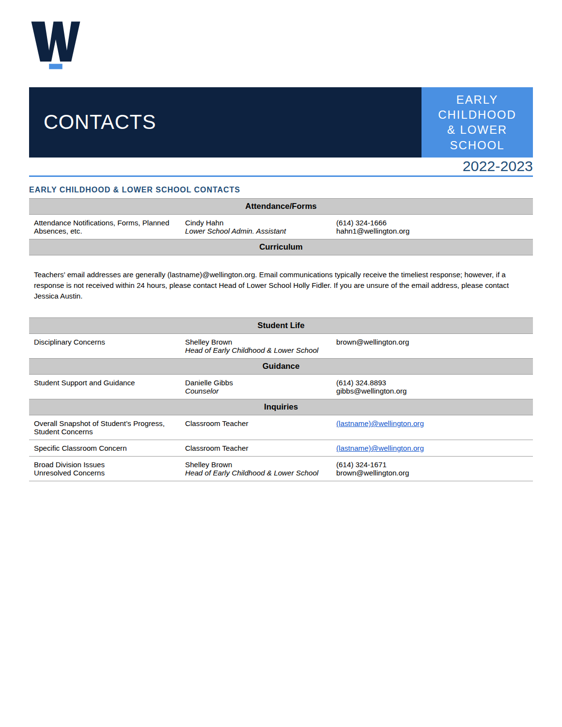CONTACTS
EARLY CHILDHOOD
& LOWER
SCHOOL
2022-2023
EARLY CHILDHOOD & LOWER SCHOOL CONTACTS
| Attendance/Forms |
| --- |
| Attendance Notifications, Forms, Planned Absences, etc. | Cindy Hahn Lower School Admin. Assistant | (614) 324-1666 hahn1@wellington.org |
| Curriculum |
Teachers’ email addresses are generally (lastname)@wellington.org. Email communications typically receive the timeliest response; however, if a response is not received within 24 hours, please contact Head of Lower School Holly Fidler. If you are unsure of the email address, please contact Jessica Austin.
| Student Life |
| --- |
| Disciplinary Concerns | Shelley Brown Head of Early Childhood & Lower School | brown@wellington.org |
| Guidance |
| Student Support and Guidance | Danielle Gibbs Counselor | (614) 324.8893 gibbs@wellington.org |
| Inquiries |
| Overall Snapshot of Student’s Progress, Student Concerns | Classroom Teacher | (lastname)@wellington.org |
| Specific Classroom Concern | Classroom Teacher | (lastname)@wellington.org |
| Broad Division Issues Unresolved Concerns | Shelley Brown Head of Early Childhood & Lower School | (614) 324-1671 brown@wellington.org |